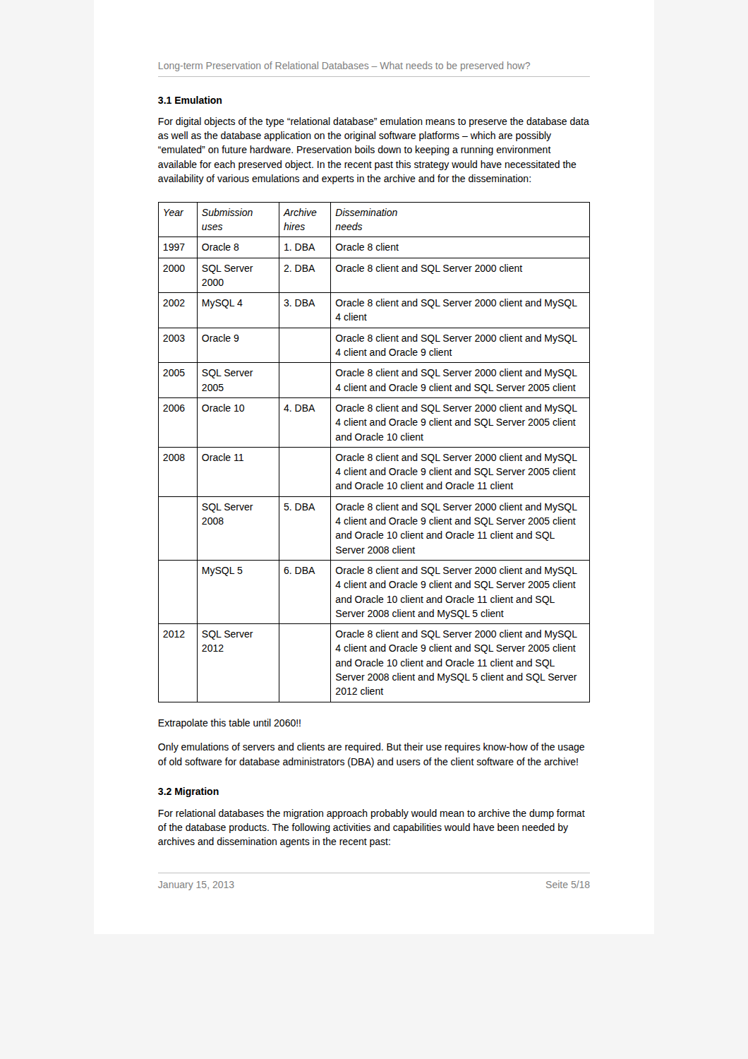Long-term Preservation of Relational Databases – What needs to be preserved how?
3.1 Emulation
For digital objects of the type “relational database” emulation means to preserve the database data as well as the database application on the original software platforms – which are possibly “emulated” on future hardware. Preservation boils down to keeping a running environment available for each preserved object. In the recent past this strategy would have necessitated the availability of various emulations and experts in the archive and for the dissemination:
| Year | Submission uses | Archive hires | Dissemination needs |
| --- | --- | --- | --- |
| 1997 | Oracle 8 | 1. DBA | Oracle 8 client |
| 2000 | SQL Server 2000 | 2. DBA | Oracle 8 client and SQL Server 2000 client |
| 2002 | MySQL 4 | 3. DBA | Oracle 8 client and SQL Server 2000 client and MySQL 4 client |
| 2003 | Oracle 9 | | Oracle 8 client and SQL Server 2000 client and MySQL 4 client and Oracle 9 client |
| 2005 | SQL Server 2005 | | Oracle 8 client and SQL Server 2000 client and MySQL 4 client and Oracle 9 client and SQL Server 2005 client |
| 2006 | Oracle 10 | 4. DBA | Oracle 8 client and SQL Server 2000 client and MySQL 4 client and Oracle 9 client and SQL Server 2005 client and Oracle 10 client |
| 2008 | Oracle 11 | | Oracle 8 client and SQL Server 2000 client and MySQL 4 client and Oracle 9 client and SQL Server 2005 client and Oracle 10 client and Oracle 11 client |
| | SQL Server 2008 | 5. DBA | Oracle 8 client and SQL Server 2000 client and MySQL 4 client and Oracle 9 client and SQL Server 2005 client and Oracle 10 client and Oracle 11 client and SQL Server 2008 client |
| | MySQL 5 | 6. DBA | Oracle 8 client and SQL Server 2000 client and MySQL 4 client and Oracle 9 client and SQL Server 2005 client and Oracle 10 client and Oracle 11 client and SQL Server 2008 client and MySQL 5 client |
| 2012 | SQL Server 2012 | | Oracle 8 client and SQL Server 2000 client and MySQL 4 client and Oracle 9 client and SQL Server 2005 client and Oracle 10 client and Oracle 11 client and SQL Server 2008 client and MySQL 5 client and SQL Server 2012 client |
Extrapolate this table until 2060!!
Only emulations of servers and clients are required. But their use requires know-how of the usage of old software for database administrators (DBA) and users of the client software of the archive!
3.2 Migration
For relational databases the migration approach probably would mean to archive the dump format of the database products. The following activities and capabilities would have been needed by archives and dissemination agents in the recent past:
January 15, 2013 Seite 5/18